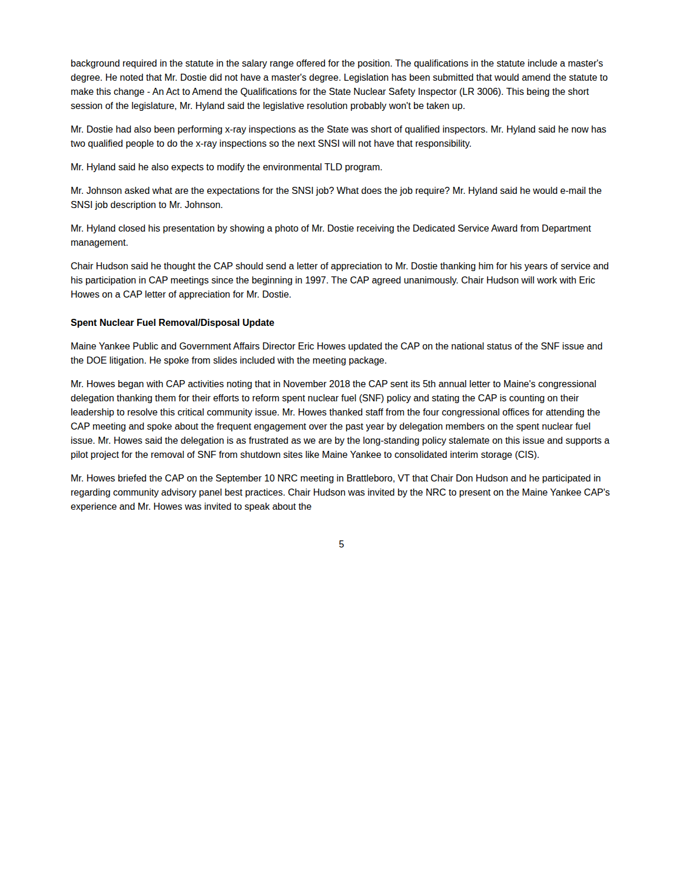background required in the statute in the salary range offered for the position. The qualifications in the statute include a master's degree. He noted that Mr. Dostie did not have a master's degree. Legislation has been submitted that would amend the statute to make this change - An Act to Amend the Qualifications for the State Nuclear Safety Inspector (LR 3006). This being the short session of the legislature, Mr. Hyland said the legislative resolution probably won't be taken up.
Mr. Dostie had also been performing x-ray inspections as the State was short of qualified inspectors. Mr. Hyland said he now has two qualified people to do the x-ray inspections so the next SNSI will not have that responsibility.
Mr. Hyland said he also expects to modify the environmental TLD program.
Mr. Johnson asked what are the expectations for the SNSI job? What does the job require? Mr. Hyland said he would e-mail the SNSI job description to Mr. Johnson.
Mr. Hyland closed his presentation by showing a photo of Mr. Dostie receiving the Dedicated Service Award from Department management.
Chair Hudson said he thought the CAP should send a letter of appreciation to Mr. Dostie thanking him for his years of service and his participation in CAP meetings since the beginning in 1997. The CAP agreed unanimously. Chair Hudson will work with Eric Howes on a CAP letter of appreciation for Mr. Dostie.
Spent Nuclear Fuel Removal/Disposal Update
Maine Yankee Public and Government Affairs Director Eric Howes updated the CAP on the national status of the SNF issue and the DOE litigation. He spoke from slides included with the meeting package.
Mr. Howes began with CAP activities noting that in November 2018 the CAP sent its 5th annual letter to Maine's congressional delegation thanking them for their efforts to reform spent nuclear fuel (SNF) policy and stating the CAP is counting on their leadership to resolve this critical community issue. Mr. Howes thanked staff from the four congressional offices for attending the CAP meeting and spoke about the frequent engagement over the past year by delegation members on the spent nuclear fuel issue. Mr. Howes said the delegation is as frustrated as we are by the long-standing policy stalemate on this issue and supports a pilot project for the removal of SNF from shutdown sites like Maine Yankee to consolidated interim storage (CIS).
Mr. Howes briefed the CAP on the September 10 NRC meeting in Brattleboro, VT that Chair Don Hudson and he participated in regarding community advisory panel best practices. Chair Hudson was invited by the NRC to present on the Maine Yankee CAP's experience and Mr. Howes was invited to speak about the
5